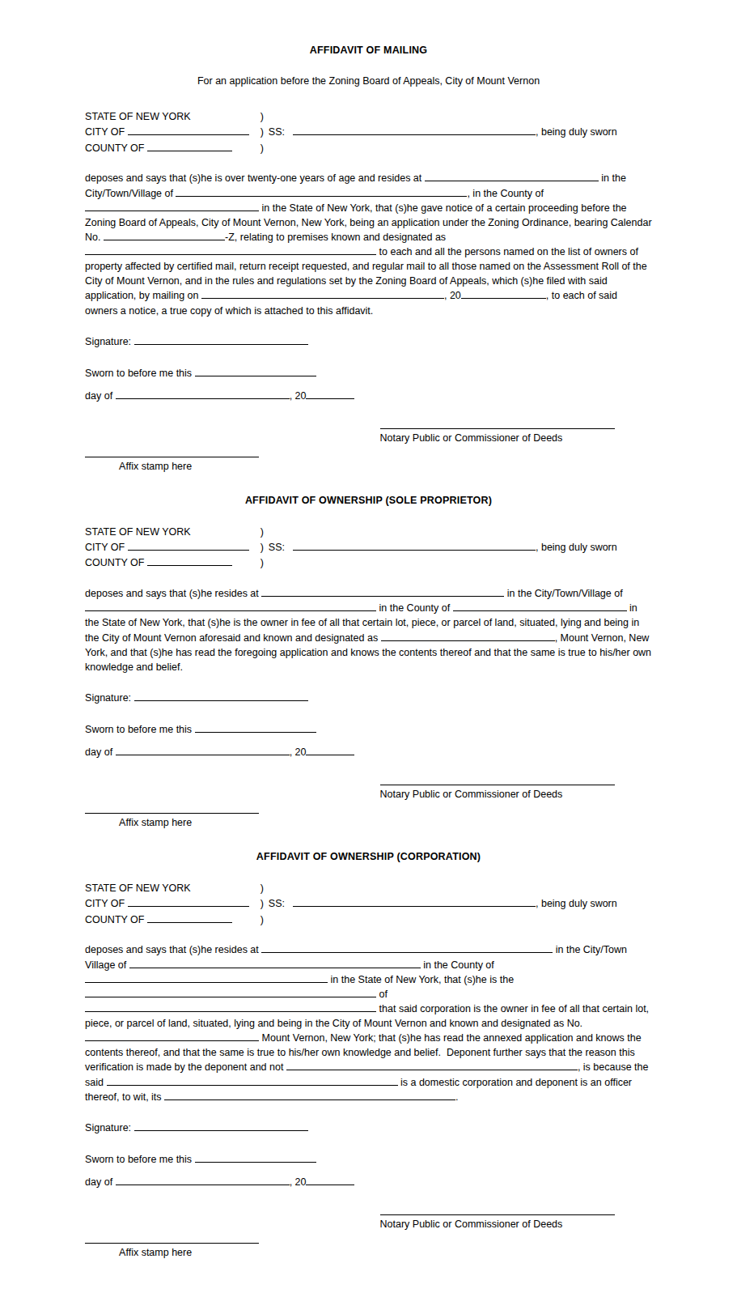AFFIDAVIT OF MAILING
For an application before the Zoning Board of Appeals, City of Mount Vernon
| STATE OF NEW YORK | ) | | |
| CITY OF | ) | SS: | , being duly sworn |
| COUNTY OF | ) | | |
deposes and says that (s)he is over twenty-one years of age and resides at in the City/Town/Village of , in the County of in the State of New York, that (s)he gave notice of a certain proceeding before the Zoning Board of Appeals, City of Mount Vernon, New York, being an application under the Zoning Ordinance, bearing Calendar No. -Z, relating to premises known and designated as to each and all the persons named on the list of owners of property affected by certified mail, return receipt requested, and regular mail to all those named on the Assessment Roll of the City of Mount Vernon, and in the rules and regulations set by the Zoning Board of Appeals, which (s)he filed with said application, by mailing on , 20 , to each of said owners a notice, a true copy of which is attached to this affidavit.
Signature:
Sworn to before me this
day of , 20
Notary Public or Commissioner of Deeds
Affix stamp here
AFFIDAVIT OF OWNERSHIP (SOLE PROPRIETOR)
| STATE OF NEW YORK | ) | | |
| CITY OF | ) | SS: | , being duly sworn |
| COUNTY OF | ) | | |
deposes and says that (s)he resides at in the City/Town/Village of in the County of in the State of New York, that (s)he is the owner in fee of all that certain lot, piece, or parcel of land, situated, lying and being in the City of Mount Vernon aforesaid and known and designated as , Mount Vernon, New York, and that (s)he has read the foregoing application and knows the contents thereof and that the same is true to his/her own knowledge and belief.
Signature:
Sworn to before me this
day of , 20
Notary Public or Commissioner of Deeds
Affix stamp here
AFFIDAVIT OF OWNERSHIP (CORPORATION)
| STATE OF NEW YORK | ) | | |
| CITY OF | ) | SS: | , being duly sworn |
| COUNTY OF | ) | | |
deposes and says that (s)he resides at in the City/Town Village of in the County of in the State of New York, that (s)he is the of that said corporation is the owner in fee of all that certain lot, piece, or parcel of land, situated, lying and being in the City of Mount Vernon and known and designated as No. Mount Vernon, New York; that (s)he has read the annexed application and knows the contents thereof, and that the same is true to his/her own knowledge and belief. Deponent further says that the reason this verification is made by the deponent and not , is because the said is a domestic corporation and deponent is an officer thereof, to wit, its .
Signature:
Sworn to before me this
day of , 20
Notary Public or Commissioner of Deeds
Affix stamp here